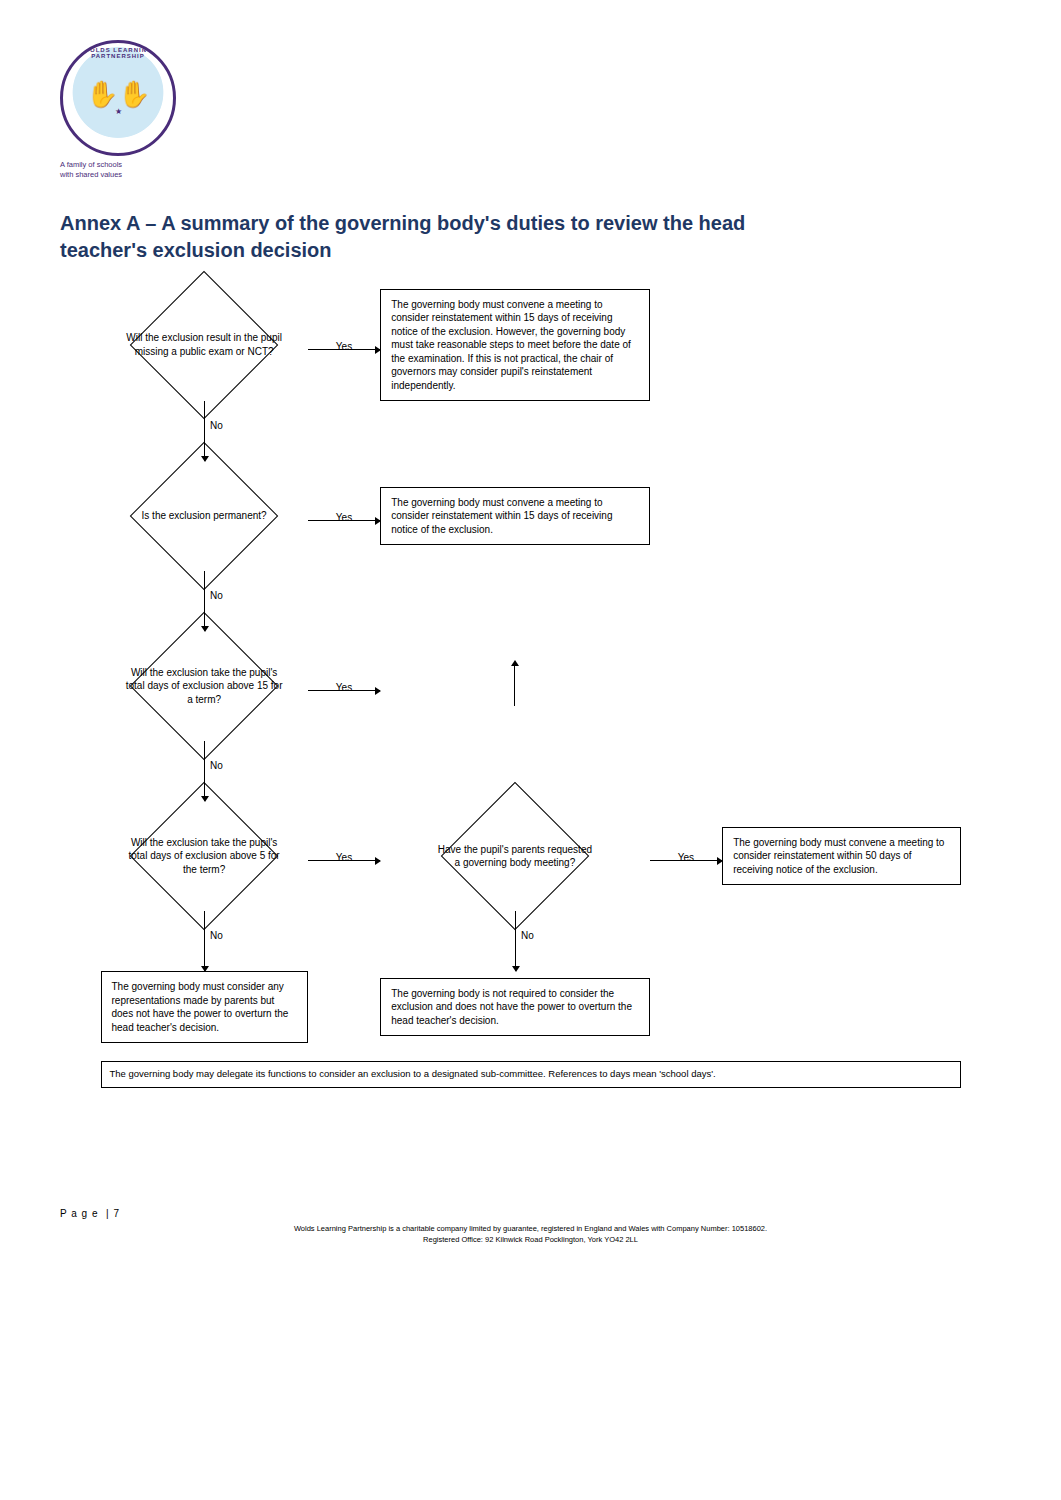WOLDS LEARNING PARTNERSHIP
✋✋
★
A family of schools
with shared values
Annex A – A summary of the governing body's duties to review the head teacher's exclusion decision
| Will the exclusion result in the pupil missing a public exam or NCT? | Yes | The governing body must convene a meeting to consider reinstatement within 15 days of receiving notice of the exclusion. However, the governing body must take reasonable steps to meet before the date of the examination. If this is not practical, the chair of governors may consider pupil's reinstatement independently. | | |
| No | |
| Is the exclusion permanent? | Yes | The governing body must convene a meeting to consider reinstatement within 15 days of receiving notice of the exclusion. | | |
| No | |
| Will the exclusion take the pupil's total days of exclusion above 15 for a term? | Yes | | | |
| No | |
| Will the exclusion take the pupil's total days of exclusion above 5 for the term? | Yes | Have the pupil's parents requested a governing body meeting? | Yes | The governing body must convene a meeting to consider reinstatement within 50 days of receiving notice of the exclusion. |
| No | | No | |
| The governing body must consider any representations made by parents but does not have the power to overturn the head teacher's decision. | | The governing body is not required to consider the exclusion and does not have the power to overturn the head teacher's decision. | |
The governing body may delegate its functions to consider an exclusion to a designated sub-committee. References to days mean 'school days'.
P a g e | 7
Wolds Learning Partnership is a charitable company limited by guarantee, registered in England and Wales with Company Number: 10518602.
Registered Office: 92 Kilnwick Road Pocklington, York YO42 2LL